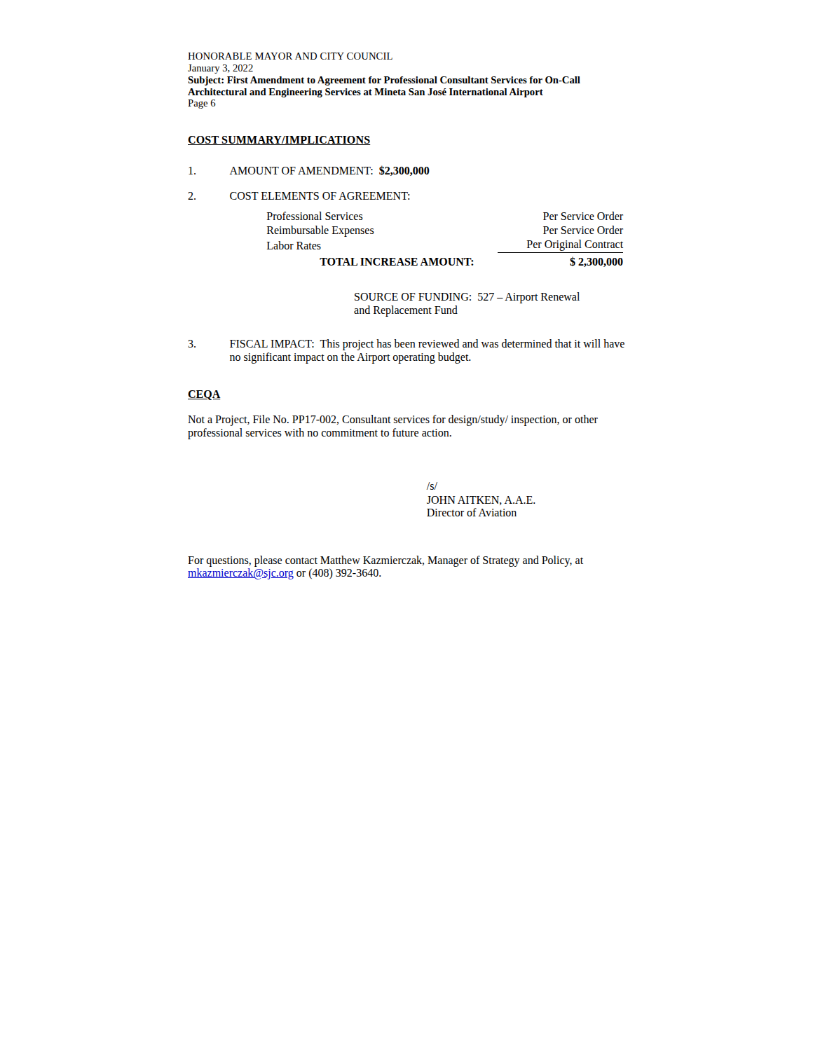HONORABLE MAYOR AND CITY COUNCIL
January 3, 2022
Subject: First Amendment to Agreement for Professional Consultant Services for On-Call Architectural and Engineering Services at Mineta San José International Airport
Page 6
COST SUMMARY/IMPLICATIONS
1.
AMOUNT OF AMENDMENT: $2,300,000
2.
COST ELEMENTS OF AGREEMENT:
| Professional Services | Per Service Order |
| Reimbursable Expenses | Per Service Order |
| Labor Rates | Per Original Contract |
| TOTAL INCREASE AMOUNT: | $ 2,300,000 |
SOURCE OF FUNDING: 527 – Airport Renewal and Replacement Fund
3.
FISCAL IMPACT: This project has been reviewed and was determined that it will have no significant impact on the Airport operating budget.
CEQA
Not a Project, File No. PP17-002, Consultant services for design/study/ inspection, or other professional services with no commitment to future action.
/s/
JOHN AITKEN, A.A.E.
Director of Aviation
For questions, please contact Matthew Kazmierczak, Manager of Strategy and Policy, at mkazmierczak@sjc.org or (408) 392-3640.